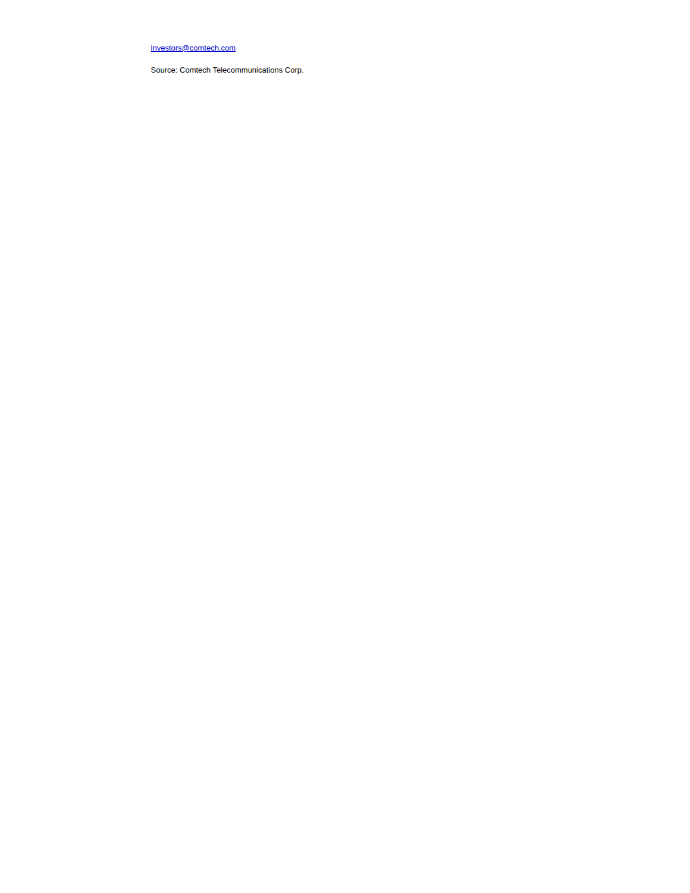investors@comtech.com
Source: Comtech Telecommunications Corp.